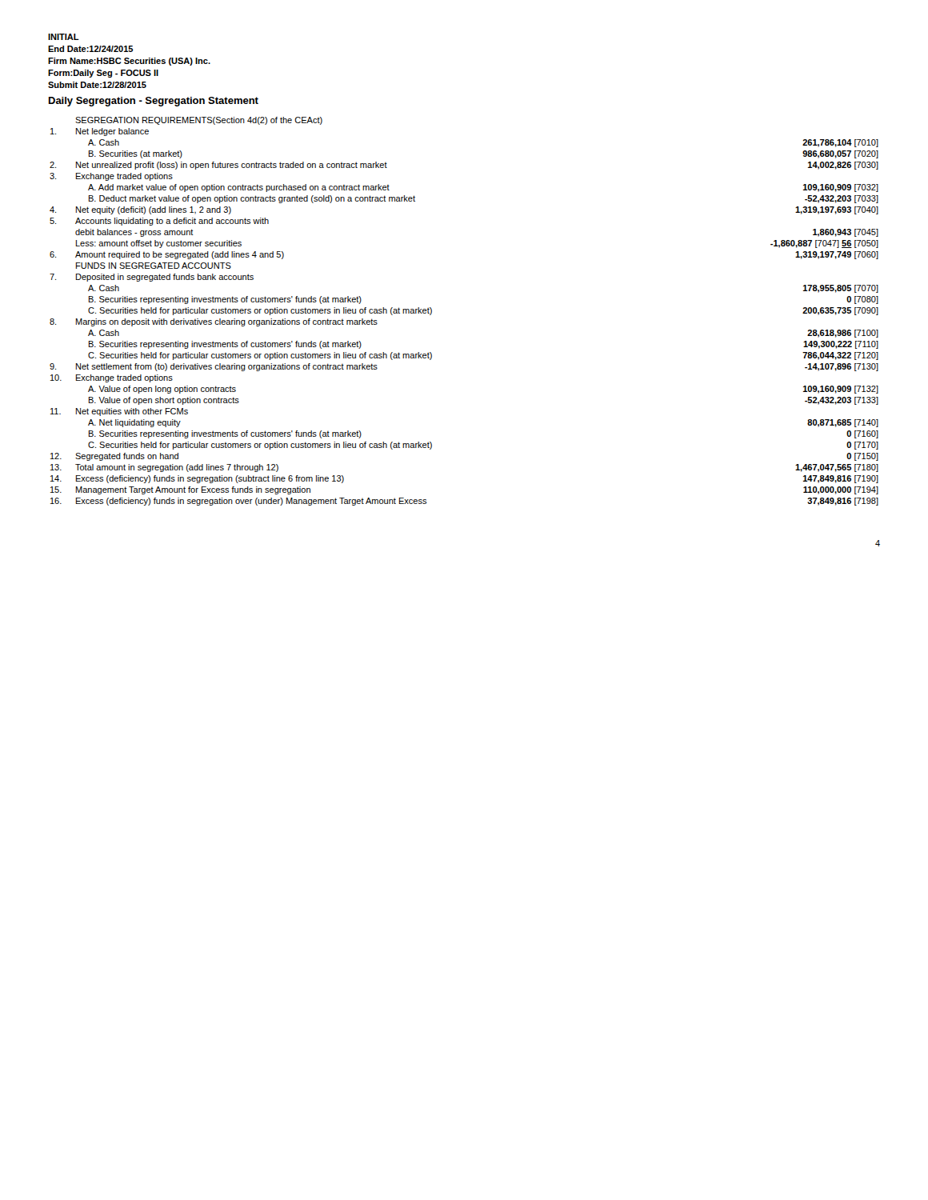INITIAL
End Date:12/24/2015
Firm Name:HSBC Securities (USA) Inc.
Form:Daily Seg - FOCUS II
Submit Date:12/28/2015
Daily Segregation - Segregation Statement
| | SEGREGATION REQUIREMENTS(Section 4d(2) of the CEAct) | |
| 1. | Net ledger balance | |
| | A. Cash | 261,786,104 [7010] |
| | B. Securities (at market) | 986,680,057 [7020] |
| 2. | Net unrealized profit (loss) in open futures contracts traded on a contract market | 14,002,826 [7030] |
| 3. | Exchange traded options | |
| | A. Add market value of open option contracts purchased on a contract market | 109,160,909 [7032] |
| | B. Deduct market value of open option contracts granted (sold) on a contract market | -52,432,203 [7033] |
| 4. | Net equity (deficit) (add lines 1, 2 and 3) | 1,319,197,693 [7040] |
| 5. | Accounts liquidating to a deficit and accounts with | |
| | debit balances - gross amount | 1,860,943 [7045] |
| | Less: amount offset by customer securities | -1,860,887 [7047] 56 [7050] |
| 6. | Amount required to be segregated (add lines 4 and 5) | 1,319,197,749 [7060] |
| | FUNDS IN SEGREGATED ACCOUNTS | |
| 7. | Deposited in segregated funds bank accounts | |
| | A. Cash | 178,955,805 [7070] |
| | B. Securities representing investments of customers' funds (at market) | 0 [7080] |
| | C. Securities held for particular customers or option customers in lieu of cash (at market) | 200,635,735 [7090] |
| 8. | Margins on deposit with derivatives clearing organizations of contract markets | |
| | A. Cash | 28,618,986 [7100] |
| | B. Securities representing investments of customers' funds (at market) | 149,300,222 [7110] |
| | C. Securities held for particular customers or option customers in lieu of cash (at market) | 786,044,322 [7120] |
| 9. | Net settlement from (to) derivatives clearing organizations of contract markets | -14,107,896 [7130] |
| 10. | Exchange traded options | |
| | A. Value of open long option contracts | 109,160,909 [7132] |
| | B. Value of open short option contracts | -52,432,203 [7133] |
| 11. | Net equities with other FCMs | |
| | A. Net liquidating equity | 80,871,685 [7140] |
| | B. Securities representing investments of customers' funds (at market) | 0 [7160] |
| | C. Securities held for particular customers or option customers in lieu of cash (at market) | 0 [7170] |
| 12. | Segregated funds on hand | 0 [7150] |
| 13. | Total amount in segregation (add lines 7 through 12) | 1,467,047,565 [7180] |
| 14. | Excess (deficiency) funds in segregation (subtract line 6 from line 13) | 147,849,816 [7190] |
| 15. | Management Target Amount for Excess funds in segregation | 110,000,000 [7194] |
| 16. | Excess (deficiency) funds in segregation over (under) Management Target Amount Excess | 37,849,816 [7198] |
4